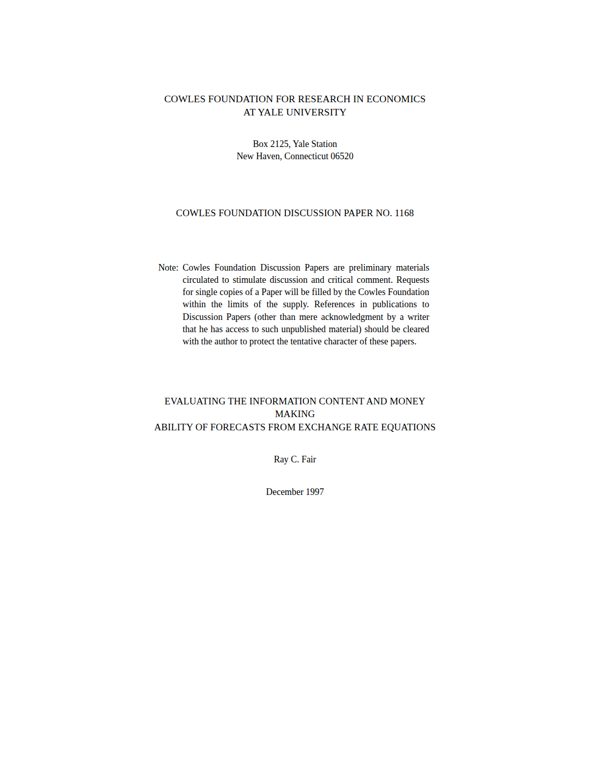COWLES FOUNDATION FOR RESEARCH IN ECONOMICS
AT YALE UNIVERSITY
Box 2125, Yale Station
New Haven, Connecticut 06520
COWLES FOUNDATION DISCUSSION PAPER NO. 1168
Note:
Cowles Foundation Discussion Papers are preliminary materials circulated to stimulate discussion and critical comment. Requests for single copies of a Paper will be filled by the Cowles Foundation within the limits of the supply. References in publications to Discussion Papers (other than mere acknowledgment by a writer that he has access to such unpublished material) should be cleared with the author to protect the tentative character of these papers.
EVALUATING THE INFORMATION CONTENT AND MONEY MAKING
ABILITY OF FORECASTS FROM EXCHANGE RATE EQUATIONS
Ray C. Fair
December 1997